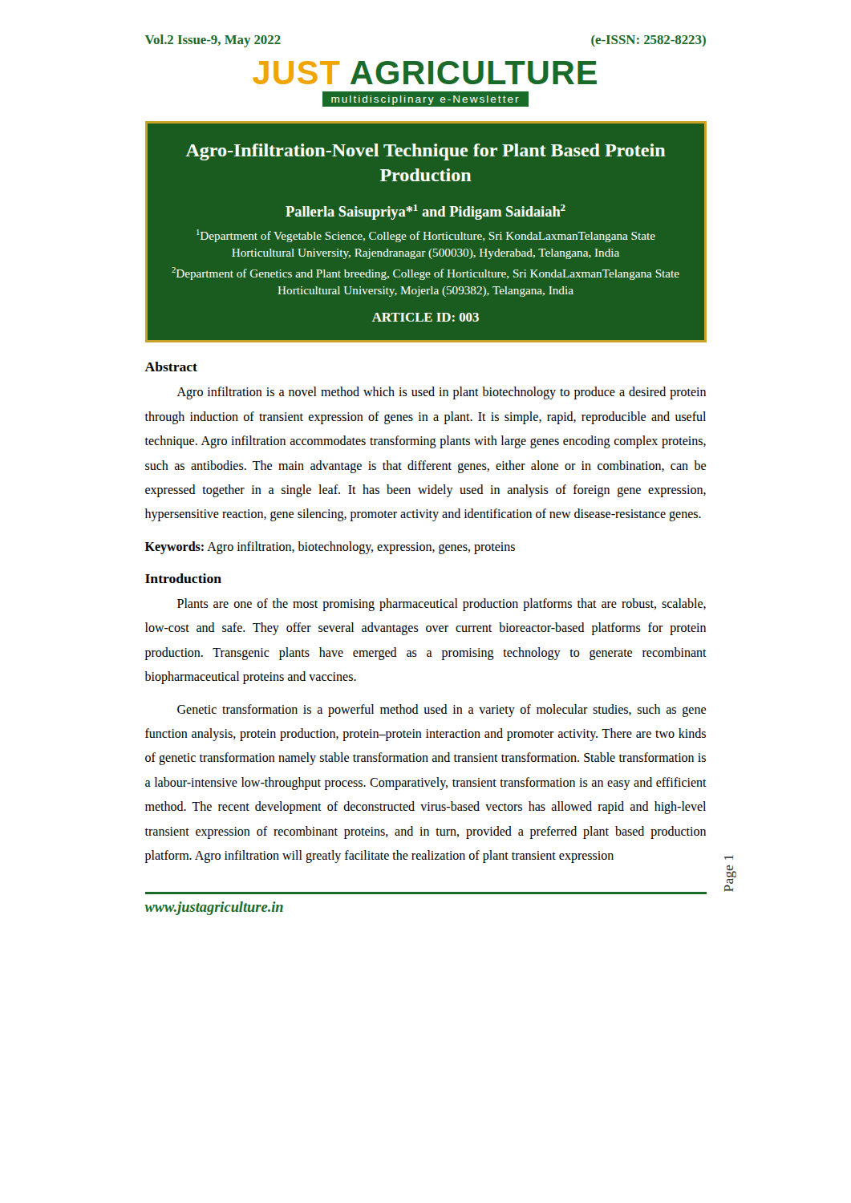Vol.2 Issue-9, May 2022 (e-ISSN: 2582-8223)
JUST AGRICULTURE
multidisciplinary e-Newsletter
Agro-Infiltration-Novel Technique for Plant Based Protein Production
Pallerla Saisupriya*1 and Pidigam Saidaiah2
1Department of Vegetable Science, College of Horticulture, Sri KondaLaxmanTelangana State Horticultural University, Rajendranagar (500030), Hyderabad, Telangana, India
2Department of Genetics and Plant breeding, College of Horticulture, Sri KondaLaxmanTelangana State Horticultural University, Mojerla (509382), Telangana, India
ARTICLE ID: 003
Abstract
Agro infiltration is a novel method which is used in plant biotechnology to produce a desired protein through induction of transient expression of genes in a plant. It is simple, rapid, reproducible and useful technique. Agro infiltration accommodates transforming plants with large genes encoding complex proteins, such as antibodies. The main advantage is that different genes, either alone or in combination, can be expressed together in a single leaf. It has been widely used in analysis of foreign gene expression, hypersensitive reaction, gene silencing, promoter activity and identification of new disease-resistance genes.
Keywords: Agro infiltration, biotechnology, expression, genes, proteins
Introduction
Plants are one of the most promising pharmaceutical production platforms that are robust, scalable, low-cost and safe. They offer several advantages over current bioreactor-based platforms for protein production. Transgenic plants have emerged as a promising technology to generate recombinant biopharmaceutical proteins and vaccines.
Genetic transformation is a powerful method used in a variety of molecular studies, such as gene function analysis, protein production, protein–protein interaction and promoter activity. There are two kinds of genetic transformation namely stable transformation and transient transformation. Stable transformation is a labour-intensive low-throughput process. Comparatively, transient transformation is an easy and effificient method. The recent development of deconstructed virus-based vectors has allowed rapid and high-level transient expression of recombinant proteins, and in turn, provided a preferred plant based production platform. Agro infiltration will greatly facilitate the realization of plant transient expression
Page 1
www.justagriculture.in